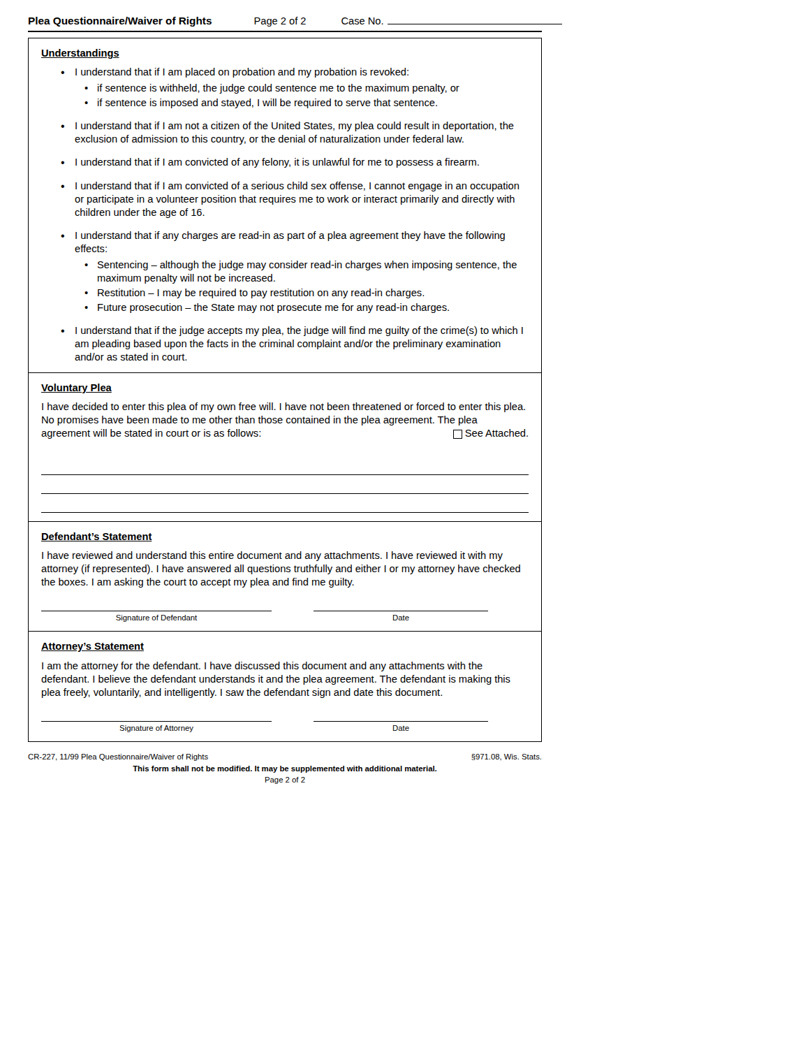Plea Questionnaire/Waiver of Rights Page 2 of 2 Case No.
Understandings
I understand that if I am placed on probation and my probation is revoked:
if sentence is withheld, the judge could sentence me to the maximum penalty, or
if sentence is imposed and stayed, I will be required to serve that sentence.
I understand that if I am not a citizen of the United States, my plea could result in deportation, the exclusion of admission to this country, or the denial of naturalization under federal law.
I understand that if I am convicted of any felony, it is unlawful for me to possess a firearm.
I understand that if I am convicted of a serious child sex offense, I cannot engage in an occupation or participate in a volunteer position that requires me to work or interact primarily and directly with children under the age of 16.
I understand that if any charges are read-in as part of a plea agreement they have the following effects:
Sentencing – although the judge may consider read-in charges when imposing sentence, the maximum penalty will not be increased.
Restitution – I may be required to pay restitution on any read-in charges.
Future prosecution – the State may not prosecute me for any read-in charges.
I understand that if the judge accepts my plea, the judge will find me guilty of the crime(s) to which I am pleading based upon the facts in the criminal complaint and/or the preliminary examination and/or as stated in court.
Voluntary Plea
I have decided to enter this plea of my own free will. I have not been threatened or forced to enter this plea. No promises have been made to me other than those contained in the plea agreement. The plea agreement will be stated in court or is as follows: See Attached.
Defendant’s Statement
I have reviewed and understand this entire document and any attachments. I have reviewed it with my attorney (if represented). I have answered all questions truthfully and either I or my attorney have checked the boxes. I am asking the court to accept my plea and find me guilty.
Signature of Defendant
Date
Attorney’s Statement
I am the attorney for the defendant. I have discussed this document and any attachments with the defendant. I believe the defendant understands it and the plea agreement. The defendant is making this plea freely, voluntarily, and intelligently. I saw the defendant sign and date this document.
Signature of Attorney
Date
CR-227, 11/99 Plea Questionnaire/Waiver of Rights §971.08, Wis. Stats.
This form shall not be modified. It may be supplemented with additional material.
Page 2 of 2